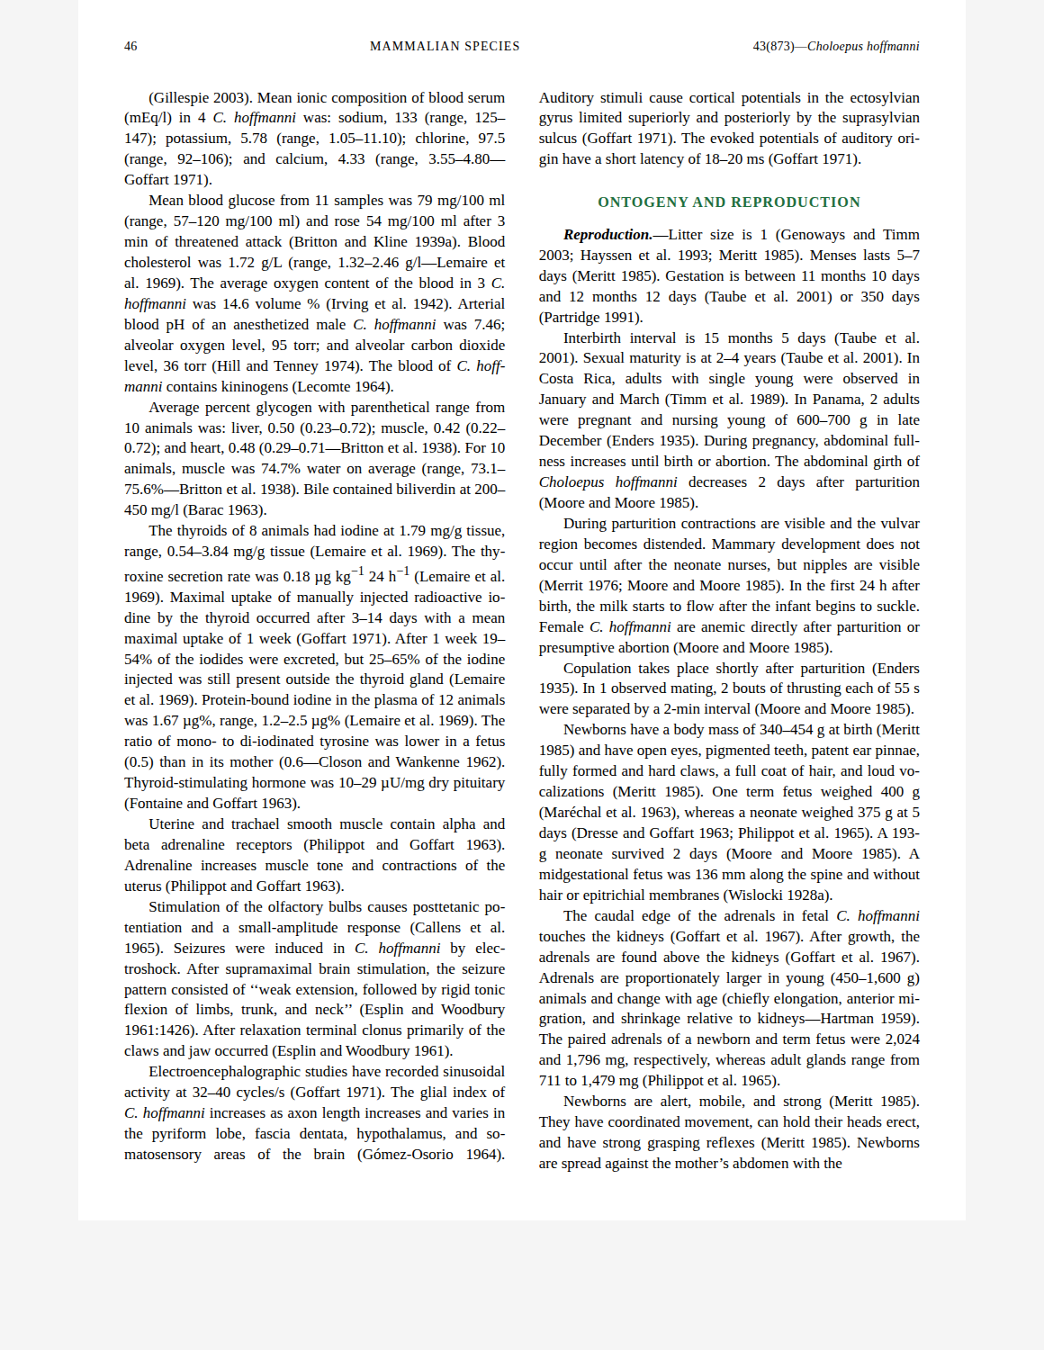46 Mammalian Species 43(873)—Choloepus hoffmanni
(Gillespie 2003). Mean ionic composition of blood serum (mEq/l) in 4 C. hoffmanni was: sodium, 133 (range, 125–147); potassium, 5.78 (range, 1.05–11.10); chlorine, 97.5 (range, 92–106); and calcium, 4.33 (range, 3.55–4.80—Goffart 1971).
Mean blood glucose from 11 samples was 79 mg/100 ml (range, 57–120 mg/100 ml) and rose 54 mg/100 ml after 3 min of threatened attack (Britton and Kline 1939a). Blood cholesterol was 1.72 g/L (range, 1.32–2.46 g/l—Lemaire et al. 1969). The average oxygen content of the blood in 3 C. hoffmanni was 14.6 volume % (Irving et al. 1942). Arterial blood pH of an anesthetized male C. hoffmanni was 7.46; alveolar oxygen level, 95 torr; and alveolar carbon dioxide level, 36 torr (Hill and Tenney 1974). The blood of C. hoffmanni contains kininogens (Lecomte 1964).
Average percent glycogen with parenthetical range from 10 animals was: liver, 0.50 (0.23–0.72); muscle, 0.42 (0.22–0.72); and heart, 0.48 (0.29–0.71—Britton et al. 1938). For 10 animals, muscle was 74.7% water on average (range, 73.1–75.6%—Britton et al. 1938). Bile contained biliverdin at 200–450 mg/l (Barac 1963).
The thyroids of 8 animals had iodine at 1.79 mg/g tissue, range, 0.54–3.84 mg/g tissue (Lemaire et al. 1969). The thyroxine secretion rate was 0.18 µg kg−1 24 h−1 (Lemaire et al. 1969). Maximal uptake of manually injected radioactive iodine by the thyroid occurred after 3–14 days with a mean maximal uptake of 1 week (Goffart 1971). After 1 week 19–54% of the iodides were excreted, but 25–65% of the iodine injected was still present outside the thyroid gland (Lemaire et al. 1969). Protein-bound iodine in the plasma of 12 animals was 1.67 µg%, range, 1.2–2.5 µg% (Lemaire et al. 1969). The ratio of mono- to di-iodinated tyrosine was lower in a fetus (0.5) than in its mother (0.6—Closon and Wankenne 1962). Thyroid-stimulating hormone was 10–29 µU/mg dry pituitary (Fontaine and Goffart 1963).
Uterine and trachael smooth muscle contain alpha and beta adrenaline receptors (Philippot and Goffart 1963). Adrenaline increases muscle tone and contractions of the uterus (Philippot and Goffart 1963).
Stimulation of the olfactory bulbs causes posttetanic potentiation and a small-amplitude response (Callens et al. 1965). Seizures were induced in C. hoffmanni by electroshock. After supramaximal brain stimulation, the seizure pattern consisted of ‘‘weak extension, followed by rigid tonic flexion of limbs, trunk, and neck’’ (Esplin and Woodbury 1961:1426). After relaxation terminal clonus primarily of the claws and jaw occurred (Esplin and Woodbury 1961).
Electroencephalographic studies have recorded sinusoidal activity at 32–40 cycles/s (Goffart 1971). The glial index of C. hoffmanni increases as axon length increases and varies in the pyriform lobe, fascia dentata, hypothalamus, and somatosensory areas of the brain (Gómez-Osorio 1964). Auditory stimuli cause cortical potentials in the ectosylvian gyrus limited superiorly and posteriorly by the suprasylvian sulcus (Goffart 1971). The evoked potentials of auditory origin have a short latency of 18–20 ms (Goffart 1971).
Ontogeny and Reproduction
Reproduction.—Litter size is 1 (Genoways and Timm 2003; Hayssen et al. 1993; Meritt 1985). Menses lasts 5–7 days (Meritt 1985). Gestation is between 11 months 10 days and 12 months 12 days (Taube et al. 2001) or 350 days (Partridge 1991).
Interbirth interval is 15 months 5 days (Taube et al. 2001). Sexual maturity is at 2–4 years (Taube et al. 2001). In Costa Rica, adults with single young were observed in January and March (Timm et al. 1989). In Panama, 2 adults were pregnant and nursing young of 600–700 g in late December (Enders 1935). During pregnancy, abdominal fullness increases until birth or abortion. The abdominal girth of Choloepus hoffmanni decreases 2 days after parturition (Moore and Moore 1985).
During parturition contractions are visible and the vulvar region becomes distended. Mammary development does not occur until after the neonate nurses, but nipples are visible (Merrit 1976; Moore and Moore 1985). In the first 24 h after birth, the milk starts to flow after the infant begins to suckle. Female C. hoffmanni are anemic directly after parturition or presumptive abortion (Moore and Moore 1985).
Copulation takes place shortly after parturition (Enders 1935). In 1 observed mating, 2 bouts of thrusting each of 55 s were separated by a 2-min interval (Moore and Moore 1985).
Newborns have a body mass of 340–454 g at birth (Meritt 1985) and have open eyes, pigmented teeth, patent ear pinnae, fully formed and hard claws, a full coat of hair, and loud vocalizations (Meritt 1985). One term fetus weighed 400 g (Maréchal et al. 1963), whereas a neonate weighed 375 g at 5 days (Dresse and Goffart 1963; Philippot et al. 1965). A 193-g neonate survived 2 days (Moore and Moore 1985). A midgestational fetus was 136 mm along the spine and without hair or epitrichial membranes (Wislocki 1928a).
The caudal edge of the adrenals in fetal C. hoffmanni touches the kidneys (Goffart et al. 1967). After growth, the adrenals are found above the kidneys (Goffart et al. 1967). Adrenals are proportionately larger in young (450–1,600 g) animals and change with age (chiefly elongation, anterior migration, and shrinkage relative to kidneys—Hartman 1959). The paired adrenals of a newborn and term fetus were 2,024 and 1,796 mg, respectively, whereas adult glands range from 711 to 1,479 mg (Philippot et al. 1965).
Newborns are alert, mobile, and strong (Meritt 1985). They have coordinated movement, can hold their heads erect, and have strong grasping reflexes (Meritt 1985). Newborns are spread against the mother’s abdomen with the